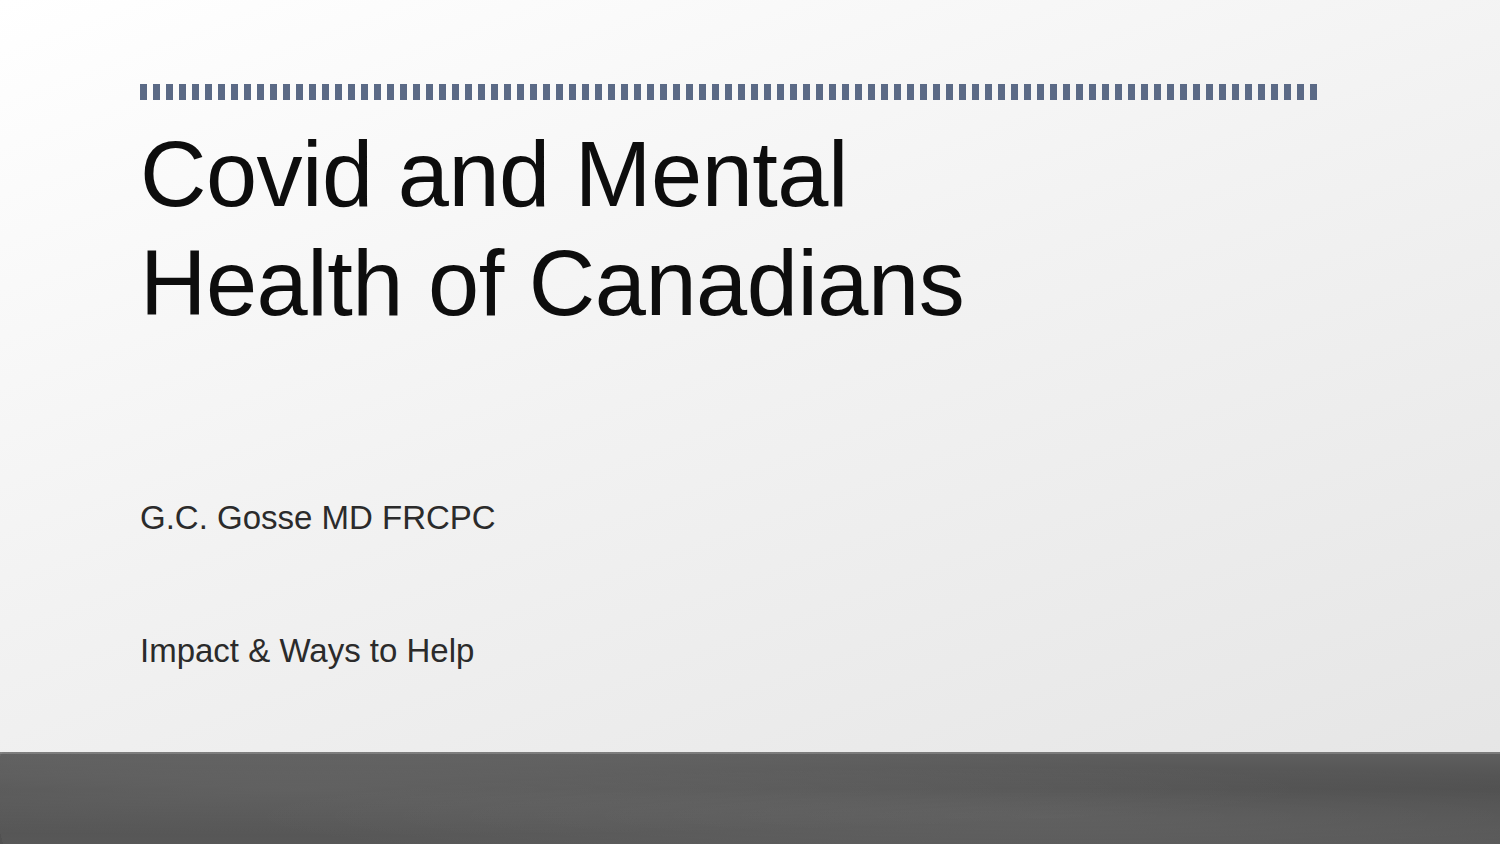Covid and Mental
Health of Canadians
G.C. Gosse MD FRCPC
Impact & Ways to Help